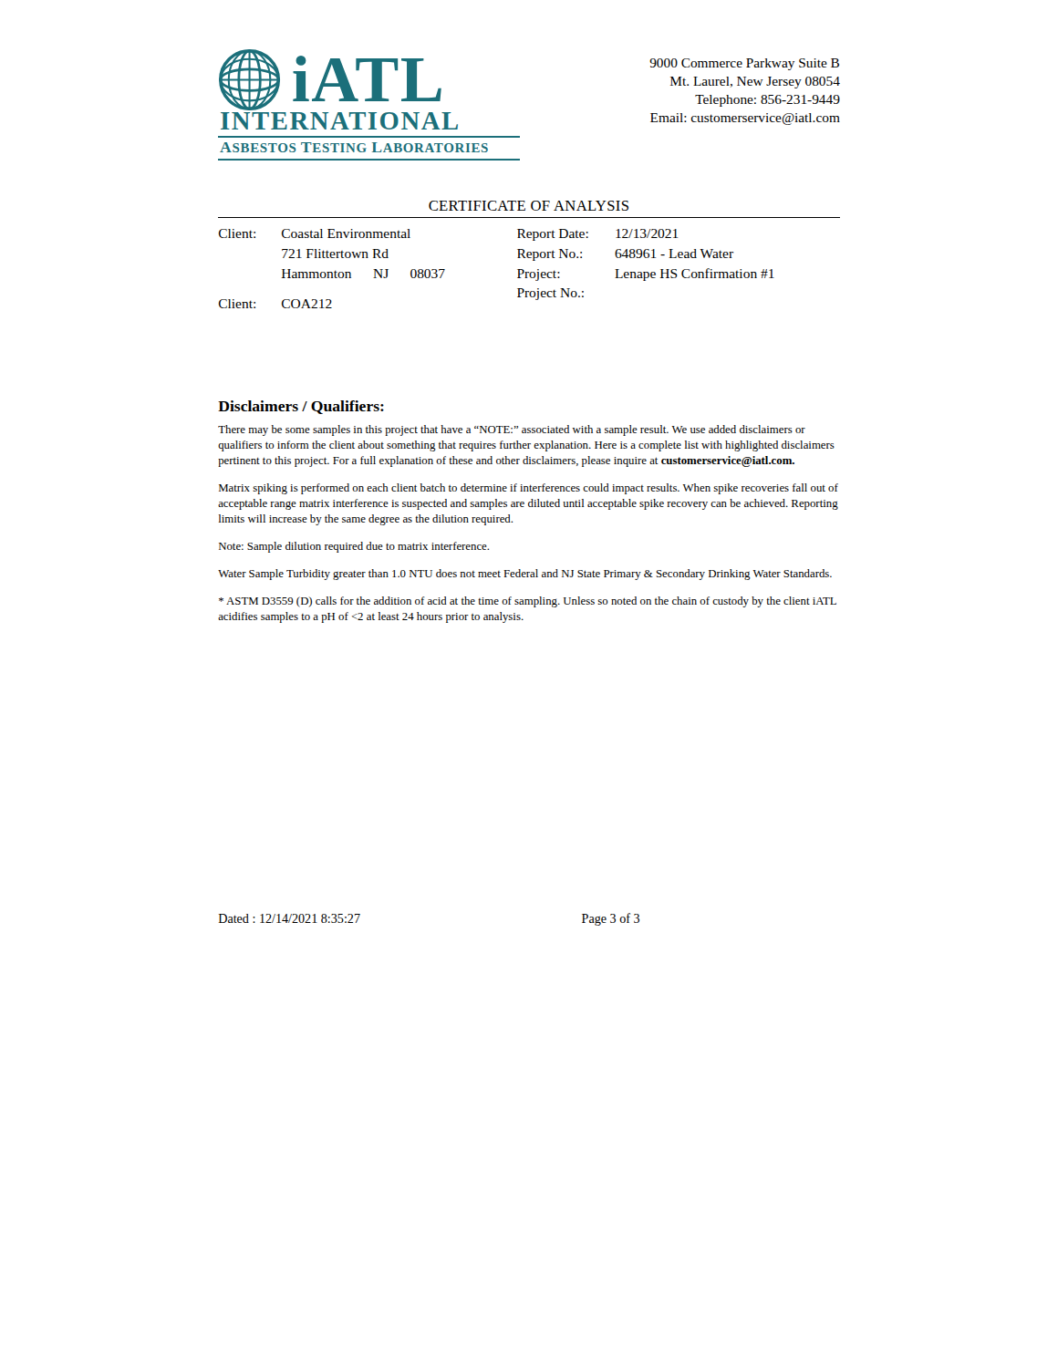i ATL
INTERNATIONAL
ASBESTOS TESTING LABORATORIES
9000 Commerce Parkway Suite B
Mt. Laurel, New Jersey 08054
Telephone: 856-231-9449
Email: customerservice@iatl.com
CERTIFICATE OF ANALYSIS
Client:
Coastal Environmental
721 Flittertown Rd
Hammonton NJ 08037
Client:
COA212
Report Date:
12/13/2021
Report No.:
648961 - Lead Water
Project:
Lenape HS Confirmation #1
Project No.:
Disclaimers / Qualifiers:
There may be some samples in this project that have a “NOTE:” associated with a sample result. We use added disclaimers or qualifiers to inform the client about something that requires further explanation. Here is a complete list with highlighted disclaimers pertinent to this project. For a full explanation of these and other disclaimers, please inquire at customerservice@iatl.com.
Matrix spiking is performed on each client batch to determine if interferences could impact results. When spike recoveries fall out of acceptable range matrix interference is suspected and samples are diluted until acceptable spike recovery can be achieved. Reporting limits will increase by the same degree as the dilution required.
Note: Sample dilution required due to matrix interference.
Water Sample Turbidity greater than 1.0 NTU does not meet Federal and NJ State Primary & Secondary Drinking Water Standards.
* ASTM D3559 (D) calls for the addition of acid at the time of sampling. Unless so noted on the chain of custody by the client iATL acidifies samples to a pH of <2 at least 24 hours prior to analysis.
Dated : 12/14/2021 8:35:27
Page 3 of 3